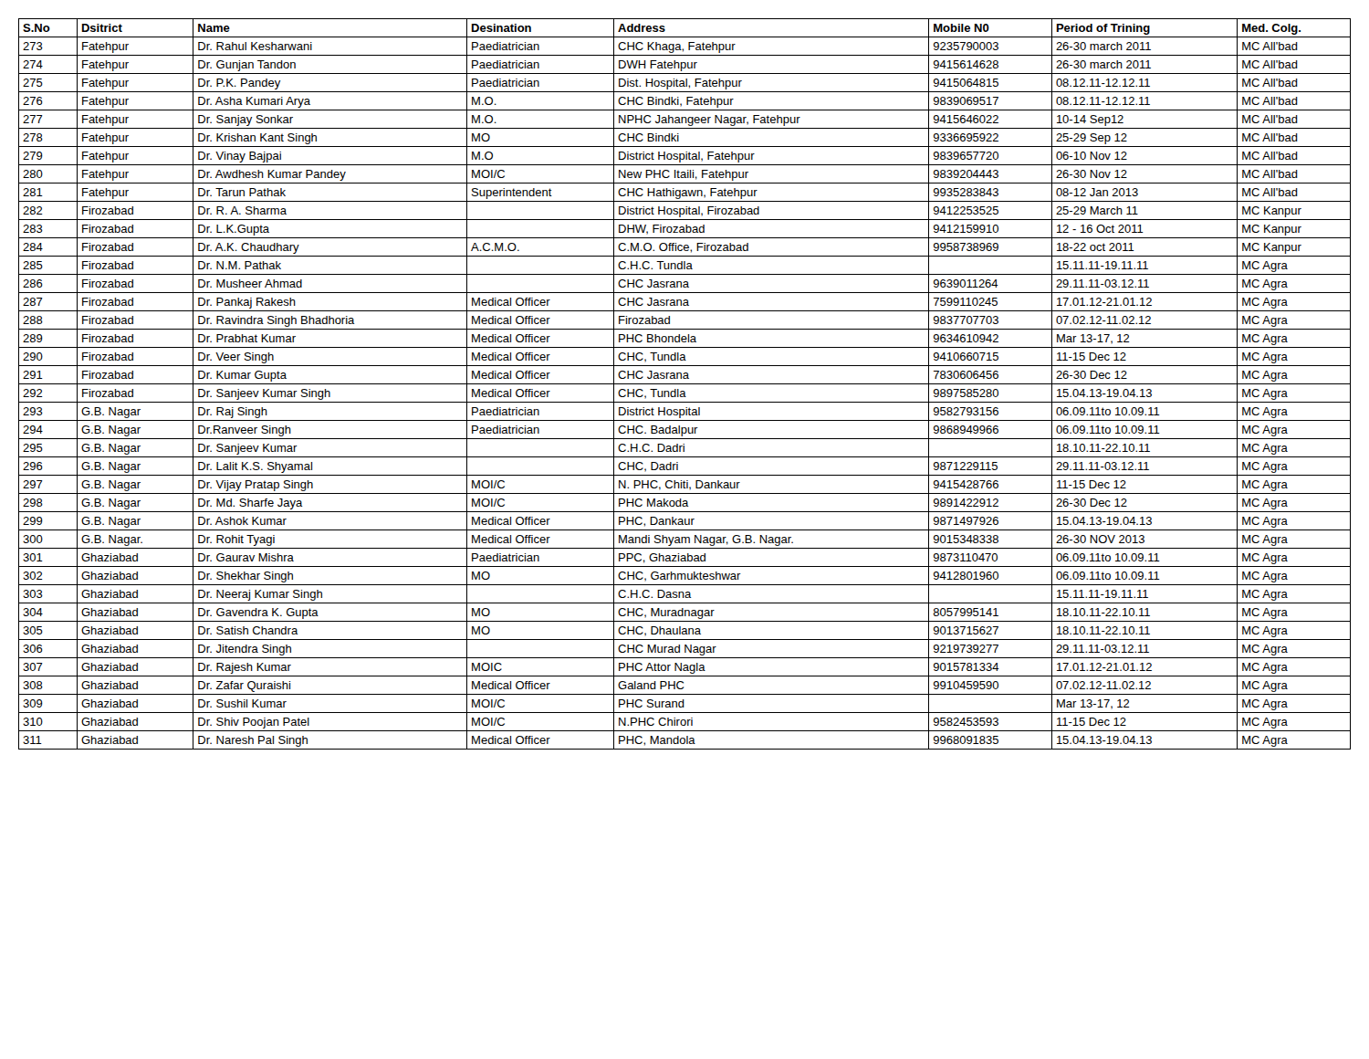| S.No | Dsitrict | Name | Desination | Address | Mobile N0 | Period of Trining | Med. Colg. |
| --- | --- | --- | --- | --- | --- | --- | --- |
| 273 | Fatehpur | Dr. Rahul Kesharwani | Paediatrician | CHC Khaga, Fatehpur | 9235790003 | 26-30 march 2011 | MC All'bad |
| 274 | Fatehpur | Dr. Gunjan Tandon | Paediatrician | DWH Fatehpur | 9415614628 | 26-30 march 2011 | MC All'bad |
| 275 | Fatehpur | Dr. P.K. Pandey | Paediatrician | Dist. Hospital, Fatehpur | 9415064815 | 08.12.11-12.12.11 | MC All'bad |
| 276 | Fatehpur | Dr. Asha Kumari Arya | M.O. | CHC Bindki, Fatehpur | 9839069517 | 08.12.11-12.12.11 | MC All'bad |
| 277 | Fatehpur | Dr. Sanjay Sonkar | M.O. | NPHC Jahangeer Nagar, Fatehpur | 9415646022 | 10-14 Sep12 | MC All'bad |
| 278 | Fatehpur | Dr. Krishan Kant Singh | MO | CHC Bindki | 9336695922 | 25-29 Sep 12 | MC All'bad |
| 279 | Fatehpur | Dr. Vinay Bajpai | M.O | District Hospital, Fatehpur | 9839657720 | 06-10 Nov 12 | MC All'bad |
| 280 | Fatehpur | Dr. Awdhesh Kumar Pandey | MOI/C | New PHC Itaili, Fatehpur | 9839204443 | 26-30 Nov 12 | MC All'bad |
| 281 | Fatehpur | Dr. Tarun Pathak | Superintendent | CHC Hathigawn, Fatehpur | 9935283843 | 08-12 Jan 2013 | MC All'bad |
| 282 | Firozabad | Dr. R. A. Sharma | | District Hospital, Firozabad | 9412253525 | 25-29 March 11 | MC Kanpur |
| 283 | Firozabad | Dr. L.K.Gupta | | DHW, Firozabad | 9412159910 | 12 - 16 Oct 2011 | MC Kanpur |
| 284 | Firozabad | Dr. A.K. Chaudhary | A.C.M.O. | C.M.O. Office, Firozabad | 9958738969 | 18-22 oct 2011 | MC Kanpur |
| 285 | Firozabad | Dr. N.M. Pathak | | C.H.C. Tundla | | 15.11.11-19.11.11 | MC Agra |
| 286 | Firozabad | Dr. Musheer Ahmad | | CHC Jasrana | 9639011264 | 29.11.11-03.12.11 | MC Agra |
| 287 | Firozabad | Dr. Pankaj Rakesh | Medical Officer | CHC Jasrana | 7599110245 | 17.01.12-21.01.12 | MC Agra |
| 288 | Firozabad | Dr. Ravindra Singh Bhadhoria | Medical Officer | Firozabad | 9837707703 | 07.02.12-11.02.12 | MC Agra |
| 289 | Firozabad | Dr. Prabhat Kumar | Medical Officer | PHC Bhondela | 9634610942 | Mar 13-17, 12 | MC Agra |
| 290 | Firozabad | Dr. Veer Singh | Medical Officer | CHC, Tundla | 9410660715 | 11-15 Dec 12 | MC Agra |
| 291 | Firozabad | Dr. Kumar Gupta | Medical Officer | CHC Jasrana | 7830606456 | 26-30 Dec 12 | MC Agra |
| 292 | Firozabad | Dr. Sanjeev Kumar Singh | Medical Officer | CHC, Tundla | 9897585280 | 15.04.13-19.04.13 | MC Agra |
| 293 | G.B. Nagar | Dr. Raj Singh | Paediatrician | District Hospital | 9582793156 | 06.09.11to 10.09.11 | MC Agra |
| 294 | G.B. Nagar | Dr.Ranveer Singh | Paediatrician | CHC. Badalpur | 9868949966 | 06.09.11to 10.09.11 | MC Agra |
| 295 | G.B. Nagar | Dr. Sanjeev Kumar | | C.H.C. Dadri | | 18.10.11-22.10.11 | MC Agra |
| 296 | G.B. Nagar | Dr. Lalit K.S. Shyamal | | CHC, Dadri | 9871229115 | 29.11.11-03.12.11 | MC Agra |
| 297 | G.B. Nagar | Dr. Vijay Pratap Singh | MOI/C | N. PHC, Chiti, Dankaur | 9415428766 | 11-15 Dec 12 | MC Agra |
| 298 | G.B. Nagar | Dr. Md. Sharfe Jaya | MOI/C | PHC Makoda | 9891422912 | 26-30 Dec 12 | MC Agra |
| 299 | G.B. Nagar | Dr. Ashok Kumar | Medical Officer | PHC, Dankaur | 9871497926 | 15.04.13-19.04.13 | MC Agra |
| 300 | G.B. Nagar. | Dr. Rohit Tyagi | Medical Officer | Mandi Shyam Nagar, G.B. Nagar. | 9015348338 | 26-30 NOV 2013 | MC Agra |
| 301 | Ghaziabad | Dr. Gaurav Mishra | Paediatrician | PPC, Ghaziabad | 9873110470 | 06.09.11to 10.09.11 | MC Agra |
| 302 | Ghaziabad | Dr. Shekhar Singh | MO | CHC, Garhmukteshwar | 9412801960 | 06.09.11to 10.09.11 | MC Agra |
| 303 | Ghaziabad | Dr. Neeraj Kumar Singh | | C.H.C. Dasna | | 15.11.11-19.11.11 | MC Agra |
| 304 | Ghaziabad | Dr. Gavendra K. Gupta | MO | CHC, Muradnagar | 8057995141 | 18.10.11-22.10.11 | MC Agra |
| 305 | Ghaziabad | Dr. Satish Chandra | MO | CHC, Dhaulana | 9013715627 | 18.10.11-22.10.11 | MC Agra |
| 306 | Ghaziabad | Dr. Jitendra Singh | | CHC Murad Nagar | 9219739277 | 29.11.11-03.12.11 | MC Agra |
| 307 | Ghaziabad | Dr. Rajesh Kumar | MOIC | PHC Attor Nagla | 9015781334 | 17.01.12-21.01.12 | MC Agra |
| 308 | Ghaziabad | Dr. Zafar Quraishi | Medical Officer | Galand PHC | 9910459590 | 07.02.12-11.02.12 | MC Agra |
| 309 | Ghaziabad | Dr. Sushil Kumar | MOI/C | PHC Surand | | Mar 13-17, 12 | MC Agra |
| 310 | Ghaziabad | Dr. Shiv Poojan Patel | MOI/C | N.PHC Chirori | 9582453593 | 11-15 Dec 12 | MC Agra |
| 311 | Ghaziabad | Dr. Naresh Pal Singh | Medical Officer | PHC, Mandola | 9968091835 | 15.04.13-19.04.13 | MC Agra |